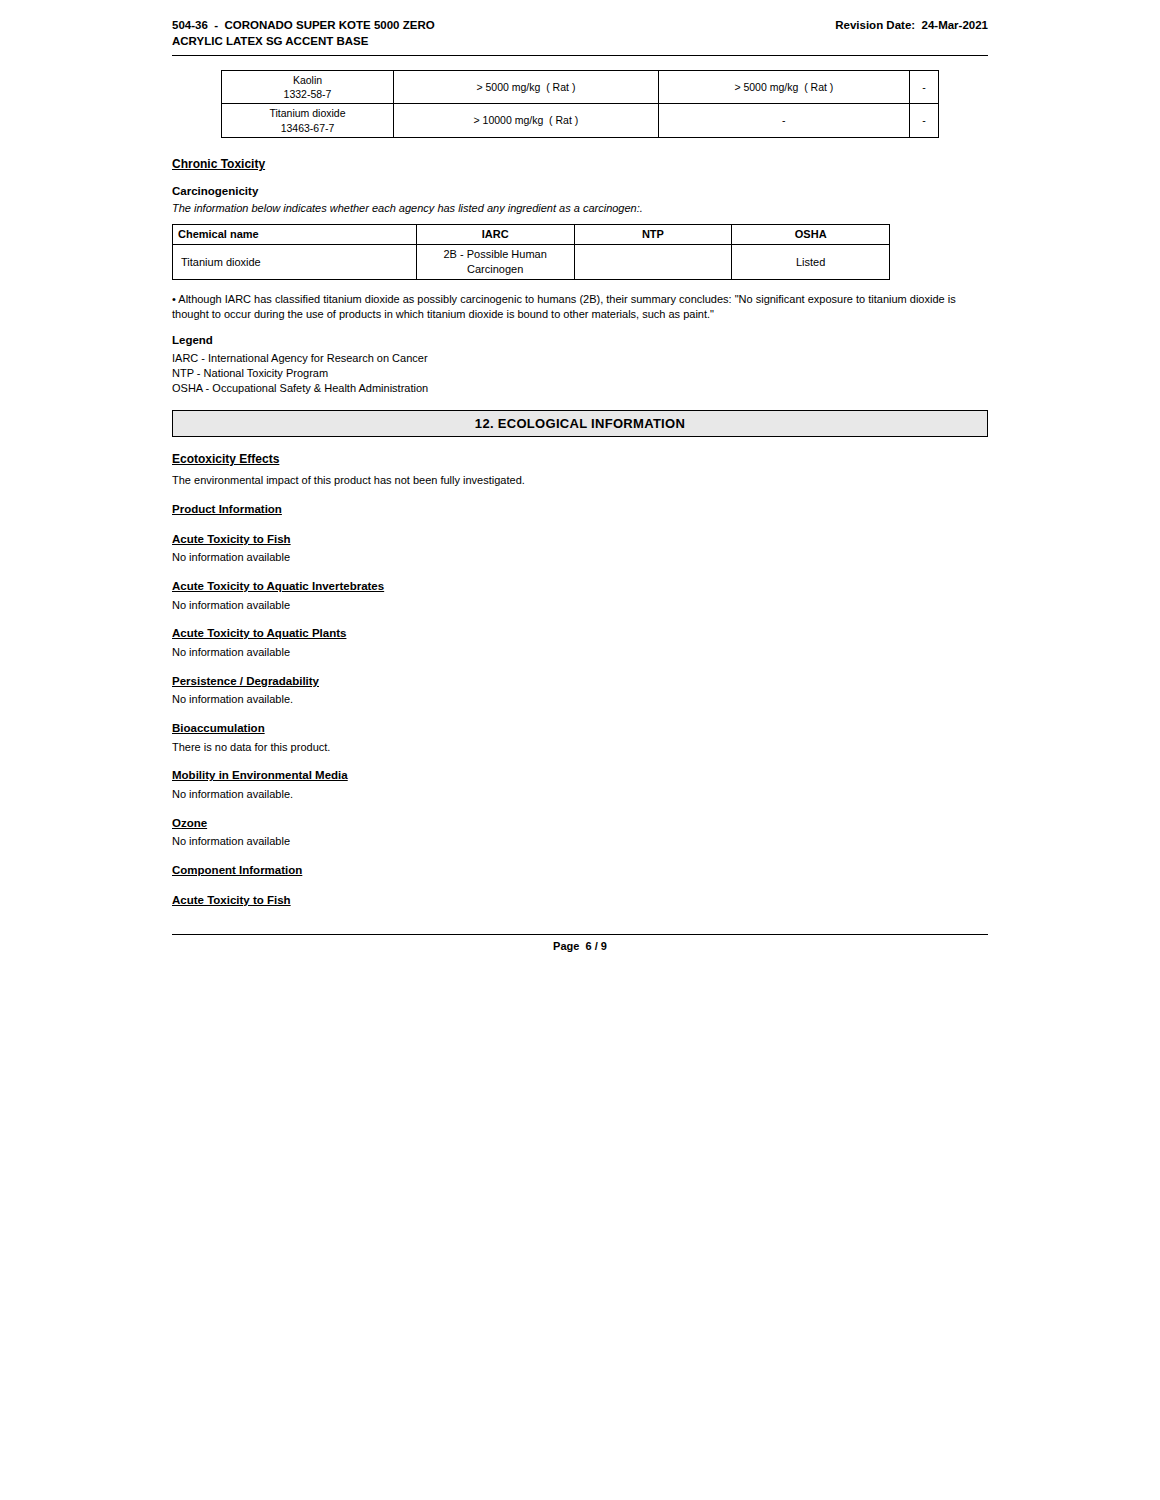504-36 - CORONADO SUPER KOTE 5000 ZERO
ACRYLIC LATEX SG ACCENT BASE
Revision Date: 24-Mar-2021
| Kaolin 1332-58-7 | > 5000 mg/kg ( Rat ) | > 5000 mg/kg ( Rat ) | - |
| Titanium dioxide 13463-67-7 | > 10000 mg/kg ( Rat ) | - | - |
Chronic Toxicity
Carcinogenicity
The information below indicates whether each agency has listed any ingredient as a carcinogen:.
| Chemical name | IARC | NTP | OSHA |
| --- | --- | --- | --- |
| Titanium dioxide | 2B - Possible Human Carcinogen | | Listed |
• Although IARC has classified titanium dioxide as possibly carcinogenic to humans (2B), their summary concludes: "No significant exposure to titanium dioxide is thought to occur during the use of products in which titanium dioxide is bound to other materials, such as paint."
Legend
IARC - International Agency for Research on Cancer
NTP - National Toxicity Program
OSHA - Occupational Safety & Health Administration
12. ECOLOGICAL INFORMATION
Ecotoxicity Effects
The environmental impact of this product has not been fully investigated.
Product Information
Acute Toxicity to Fish
No information available
Acute Toxicity to Aquatic Invertebrates
No information available
Acute Toxicity to Aquatic Plants
No information available
Persistence / Degradability
No information available.
Bioaccumulation
There is no data for this product.
Mobility in Environmental Media
No information available.
Ozone
No information available
Component Information
Acute Toxicity to Fish
Page 6 / 9